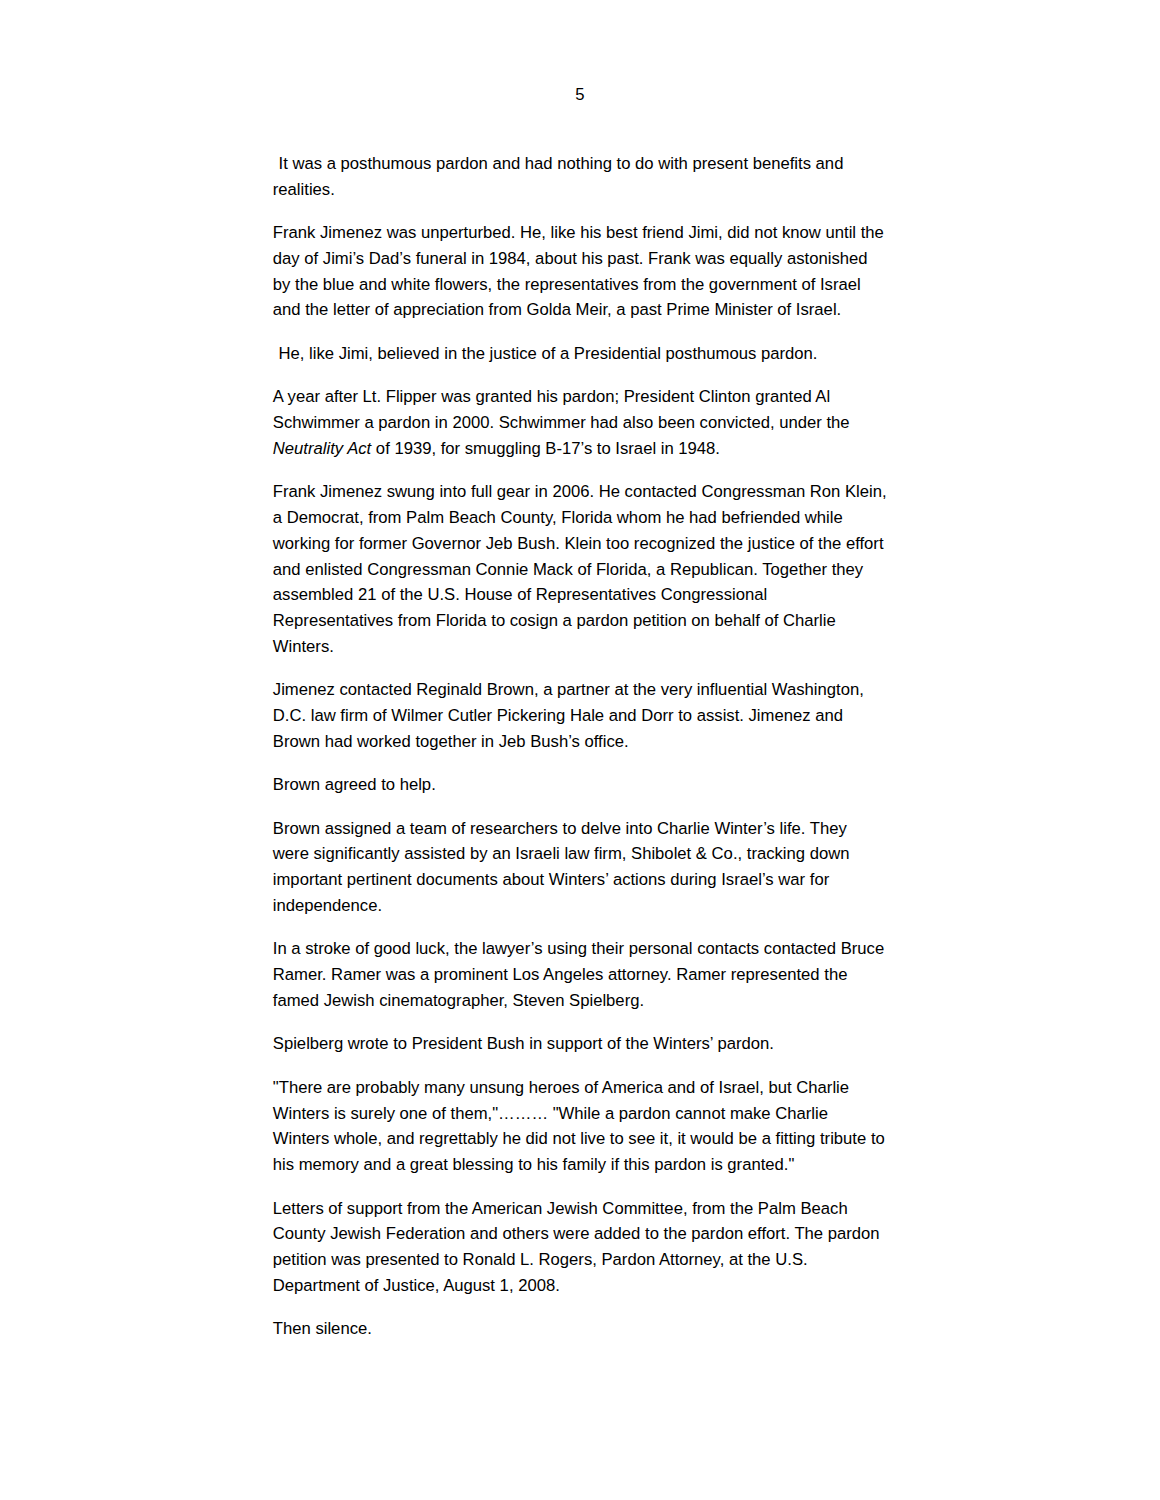5
It was a posthumous pardon and had nothing to do with present benefits and realities.
Frank Jimenez was unperturbed. He, like his best friend Jimi, did not know until the day of Jimi’s Dad’s funeral in 1984, about his past. Frank was equally astonished by the blue and white flowers, the representatives from the government of Israel and the letter of appreciation from Golda Meir, a past Prime Minister of Israel.
He, like Jimi, believed in the justice of a Presidential posthumous pardon.
A year after Lt. Flipper was granted his pardon; President Clinton granted Al Schwimmer a pardon in 2000. Schwimmer had also been convicted, under the Neutrality Act of 1939, for smuggling B-17’s to Israel in 1948.
Frank Jimenez swung into full gear in 2006. He contacted Congressman Ron Klein, a Democrat, from Palm Beach County, Florida whom he had befriended while working for former Governor Jeb Bush. Klein too recognized the justice of the effort and enlisted Congressman Connie Mack of Florida, a Republican. Together they assembled 21 of the U.S. House of Representatives Congressional Representatives from Florida to cosign a pardon petition on behalf of Charlie Winters.
Jimenez contacted Reginald Brown, a partner at the very influential Washington, D.C. law firm of Wilmer Cutler Pickering Hale and Dorr to assist. Jimenez and Brown had worked together in Jeb Bush’s office.
Brown agreed to help.
Brown assigned a team of researchers to delve into Charlie Winter’s life. They were significantly assisted by an Israeli law firm, Shibolet & Co., tracking down important pertinent documents about Winters’ actions during Israel’s war for independence.
In a stroke of good luck, the lawyer’s using their personal contacts contacted Bruce Ramer. Ramer was a prominent Los Angeles attorney. Ramer represented the famed Jewish cinematographer, Steven Spielberg.
Spielberg wrote to President Bush in support of the Winters’ pardon.
"There are probably many unsung heroes of America and of Israel, but Charlie Winters is surely one of them,"……… "While a pardon cannot make Charlie Winters whole, and regrettably he did not live to see it, it would be a fitting tribute to his memory and a great blessing to his family if this pardon is granted."
Letters of support from the American Jewish Committee, from the Palm Beach County Jewish Federation and others were added to the pardon effort. The pardon petition was presented to Ronald L. Rogers, Pardon Attorney, at the U.S. Department of Justice, August 1, 2008.
Then silence.